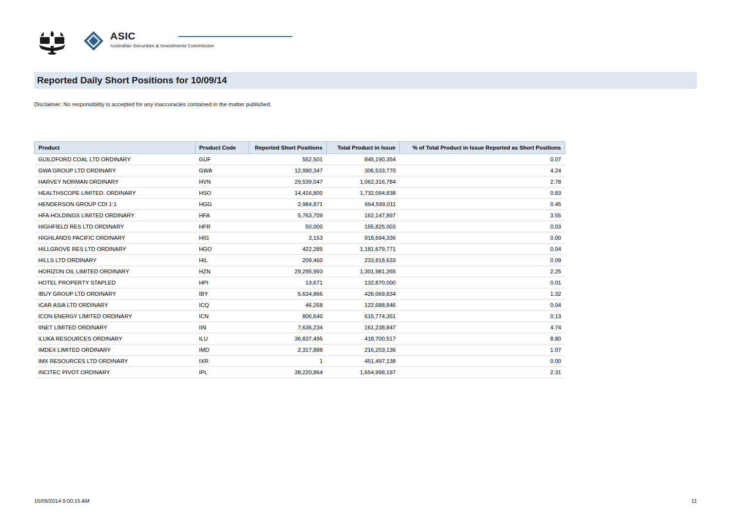ASIC
Australian Securities & Investments Commission
Reported Daily Short Positions for 10/09/14
Disclaimer: No responsibility is accepted for any inaccuracies contained in the matter published.
| Product | Product Code | Reported Short Positions | Total Product in Issue | % of Total Product in Issue Reported as Short Positions |
| --- | --- | --- | --- | --- |
| GUILDFORD COAL LTD ORDINARY | GUF | 552,501 | 845,190,354 | 0.07 |
| GWA GROUP LTD ORDINARY | GWA | 12,990,347 | 306,533,770 | 4.24 |
| HARVEY NORMAN ORDINARY | HVN | 29,539,047 | 1,062,316,784 | 2.78 |
| HEALTHSCOPE LIMITED. ORDINARY | HSO | 14,416,800 | 1,732,094,838 | 0.83 |
| HENDERSON GROUP CDI 1:1 | HGG | 2,984,871 | 664,599,011 | 0.45 |
| HFA HOLDINGS LIMITED ORDINARY | HFA | 5,763,709 | 162,147,897 | 3.55 |
| HIGHFIELD RES LTD ORDINARY | HFR | 50,000 | 155,825,003 | 0.03 |
| HIGHLANDS PACIFIC ORDINARY | HIG | 3,153 | 918,694,336 | 0.00 |
| HILLGROVE RES LTD ORDINARY | HGO | 422,285 | 1,181,679,771 | 0.04 |
| HILLS LTD ORDINARY | HIL | 209,460 | 233,818,633 | 0.09 |
| HORIZON OIL LIMITED ORDINARY | HZN | 29,295,993 | 1,301,981,265 | 2.25 |
| HOTEL PROPERTY STAPLED | HPI | 13,671 | 132,870,000 | 0.01 |
| IBUY GROUP LTD ORDINARY | IBY | 5,634,866 | 426,069,834 | 1.32 |
| ICAR ASIA LTD ORDINARY | ICQ | 46,268 | 122,688,846 | 0.04 |
| ICON ENERGY LIMITED ORDINARY | ICN | 806,640 | 615,774,351 | 0.13 |
| IINET LIMITED ORDINARY | IIN | 7,636,234 | 161,238,847 | 4.74 |
| ILUKA RESOURCES ORDINARY | ILU | 36,837,495 | 418,700,517 | 8.80 |
| IMDEX LIMITED ORDINARY | IMD | 2,317,888 | 216,203,136 | 1.07 |
| IMX RESOURCES LTD ORDINARY | IXR | 1 | 451,497,138 | 0.00 |
| INCITEC PIVOT ORDINARY | IPL | 38,220,864 | 1,654,998,197 | 2.31 |
16/09/2014 9:00:15 AM 11